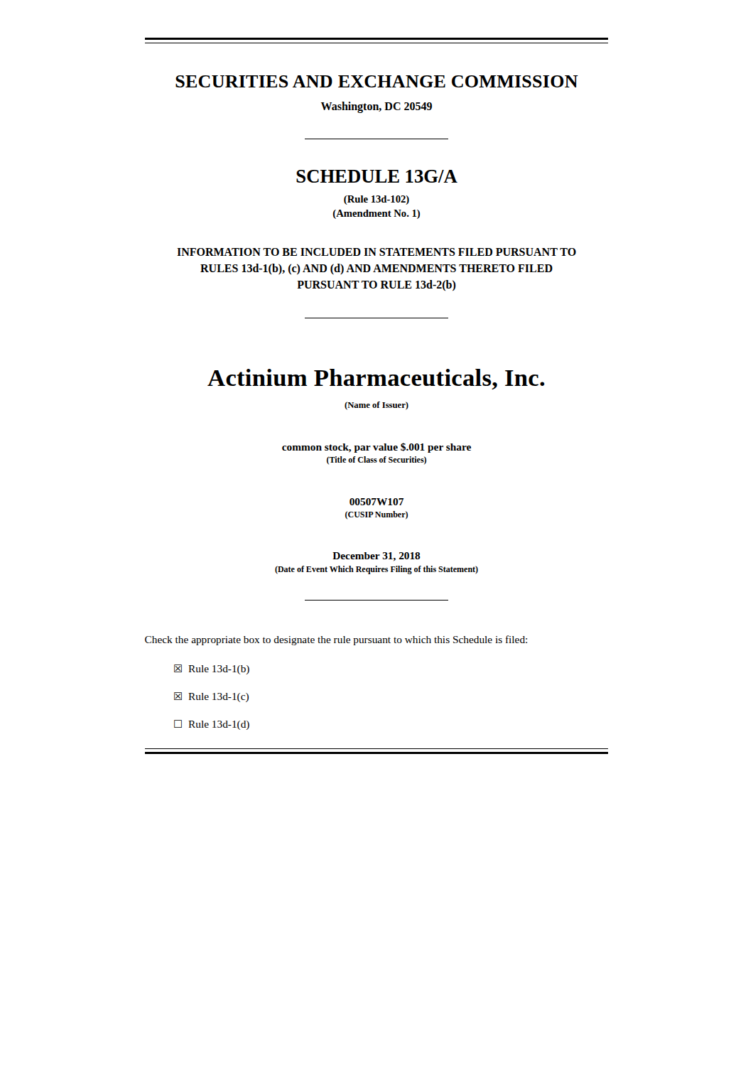SECURITIES AND EXCHANGE COMMISSION
Washington, DC 20549
SCHEDULE 13G/A
(Rule 13d-102)
(Amendment No. 1)
INFORMATION TO BE INCLUDED IN STATEMENTS FILED PURSUANT TO
RULES 13d-1(b), (c) AND (d) AND AMENDMENTS THERETO FILED
PURSUANT TO RULE 13d-2(b)
Actinium Pharmaceuticals, Inc.
(Name of Issuer)
common stock, par value $.001 per share
(Title of Class of Securities)
00507W107
(CUSIP Number)
December 31, 2018
(Date of Event Which Requires Filing of this Statement)
Check the appropriate box to designate the rule pursuant to which this Schedule is filed:
☒Rule 13d-1(b)
☒Rule 13d-1(c)
☐Rule 13d-1(d)